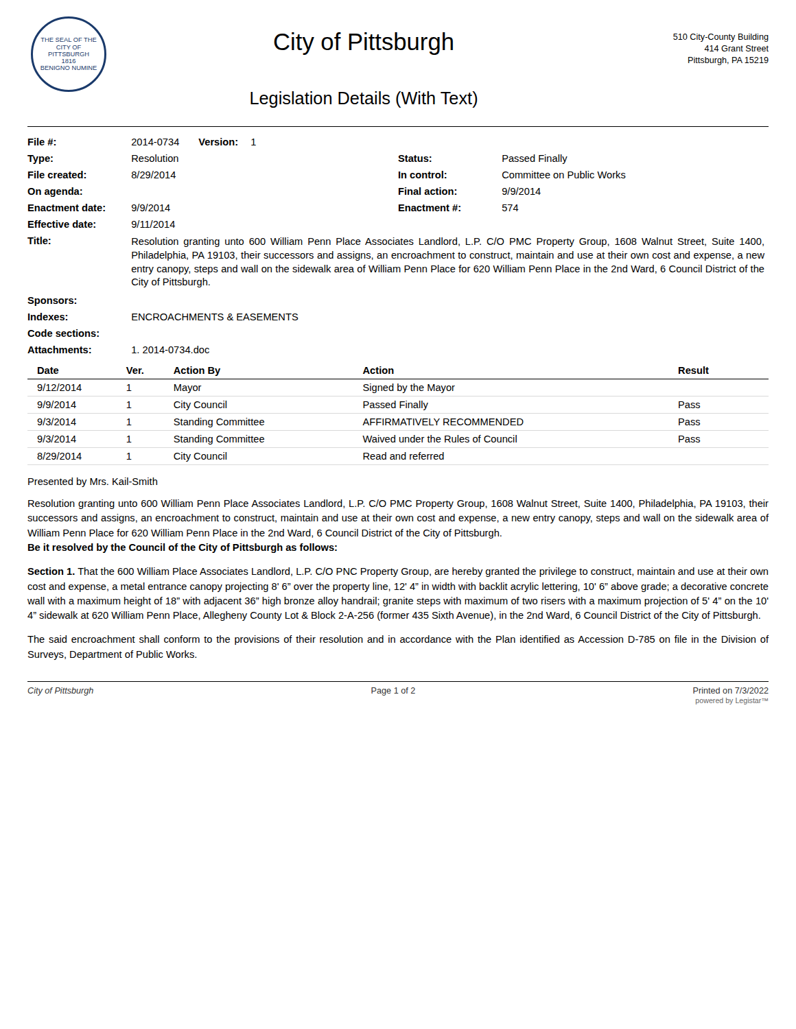THE SEAL OF THE CITY OF PITTSBURGH
1816
BENIGNO NUMINE
City of Pittsburgh
Legislation Details (With Text)
510 City-County Building
414 Grant Street
Pittsburgh, PA 15219
| File #: | 2014-0734 Version: 1 | | |
| Type: | Resolution | Status: | Passed Finally |
| File created: | 8/29/2014 | In control: | Committee on Public Works |
| On agenda: | | Final action: | 9/9/2014 |
| Enactment date: | 9/9/2014 | Enactment #: | 574 |
| Effective date: | 9/11/2014 | | |
| Title: | Resolution granting unto 600 William Penn Place Associates Landlord, L.P. C/O PMC Property Group, 1608 Walnut Street, Suite 1400, Philadelphia, PA 19103, their successors and assigns, an encroachment to construct, maintain and use at their own cost and expense, a new entry canopy, steps and wall on the sidewalk area of William Penn Place for 620 William Penn Place in the 2nd Ward, 6 Council District of the City of Pittsburgh. |
| Sponsors: | |
| Indexes: | ENCROACHMENTS & EASEMENTS |
| Code sections: | |
| Attachments: | 1. 2014-0734.doc |
| Date | Ver. | Action By | Action | Result |
| --- | --- | --- | --- | --- |
| 9/12/2014 | 1 | Mayor | Signed by the Mayor | |
| 9/9/2014 | 1 | City Council | Passed Finally | Pass |
| 9/3/2014 | 1 | Standing Committee | AFFIRMATIVELY RECOMMENDED | Pass |
| 9/3/2014 | 1 | Standing Committee | Waived under the Rules of Council | Pass |
| 8/29/2014 | 1 | City Council | Read and referred | |
Presented by Mrs. Kail-Smith
Resolution granting unto 600 William Penn Place Associates Landlord, L.P. C/O PMC Property Group, 1608 Walnut Street, Suite 1400, Philadelphia, PA 19103, their successors and assigns, an encroachment to construct, maintain and use at their own cost and expense, a new entry canopy, steps and wall on the sidewalk area of William Penn Place for 620 William Penn Place in the 2nd Ward, 6 Council District of the City of Pittsburgh.
Be it resolved by the Council of the City of Pittsburgh as follows:
Section 1. That the 600 William Place Associates Landlord, L.P. C/O PNC Property Group, are hereby granted the privilege to construct, maintain and use at their own cost and expense, a metal entrance canopy projecting 8' 6” over the property line, 12' 4” in width with backlit acrylic lettering, 10' 6” above grade; a decorative concrete wall with a maximum height of 18” with adjacent 36” high bronze alloy handrail; granite steps with maximum of two risers with a maximum projection of 5' 4” on the 10' 4” sidewalk at 620 William Penn Place, Allegheny County Lot & Block 2-A-256 (former 435 Sixth Avenue), in the 2nd Ward, 6 Council District of the City of Pittsburgh.
The said encroachment shall conform to the provisions of their resolution and in accordance with the Plan identified as Accession D-785 on file in the Division of Surveys, Department of Public Works.
City of Pittsburgh
Page 1 of 2
Printed on 7/3/2022
powered by Legistar™